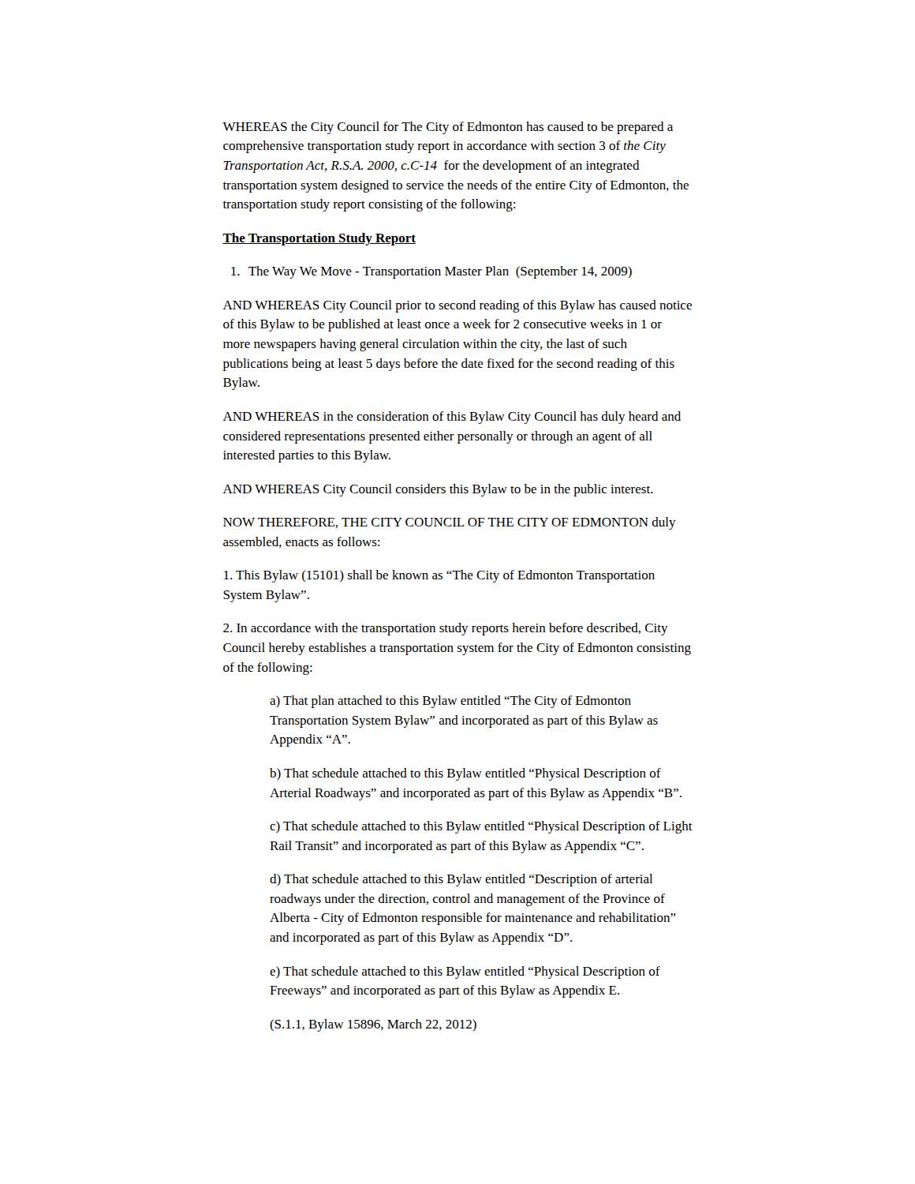WHEREAS the City Council for The City of Edmonton has caused to be prepared a comprehensive transportation study report in accordance with section 3 of the City Transportation Act, R.S.A. 2000, c.C-14 for the development of an integrated transportation system designed to service the needs of the entire City of Edmonton, the transportation study report consisting of the following:
The Transportation Study Report
The Way We Move - Transportation Master Plan (September 14, 2009)
AND WHEREAS City Council prior to second reading of this Bylaw has caused notice of this Bylaw to be published at least once a week for 2 consecutive weeks in 1 or more newspapers having general circulation within the city, the last of such publications being at least 5 days before the date fixed for the second reading of this Bylaw.
AND WHEREAS in the consideration of this Bylaw City Council has duly heard and considered representations presented either personally or through an agent of all interested parties to this Bylaw.
AND WHEREAS City Council considers this Bylaw to be in the public interest.
NOW THEREFORE, THE CITY COUNCIL OF THE CITY OF EDMONTON duly assembled, enacts as follows:
1. This Bylaw (15101) shall be known as “The City of Edmonton Transportation System Bylaw”.
2. In accordance with the transportation study reports herein before described, City Council hereby establishes a transportation system for the City of Edmonton consisting of the following:
a) That plan attached to this Bylaw entitled “The City of Edmonton Transportation System Bylaw” and incorporated as part of this Bylaw as Appendix “A”.
b) That schedule attached to this Bylaw entitled “Physical Description of Arterial Roadways” and incorporated as part of this Bylaw as Appendix “B”.
c) That schedule attached to this Bylaw entitled “Physical Description of Light Rail Transit” and incorporated as part of this Bylaw as Appendix “C”.
d) That schedule attached to this Bylaw entitled “Description of arterial roadways under the direction, control and management of the Province of Alberta - City of Edmonton responsible for maintenance and rehabilitation” and incorporated as part of this Bylaw as Appendix “D”.
e) That schedule attached to this Bylaw entitled “Physical Description of Freeways” and incorporated as part of this Bylaw as Appendix E.
(S.1.1, Bylaw 15896, March 22, 2012)